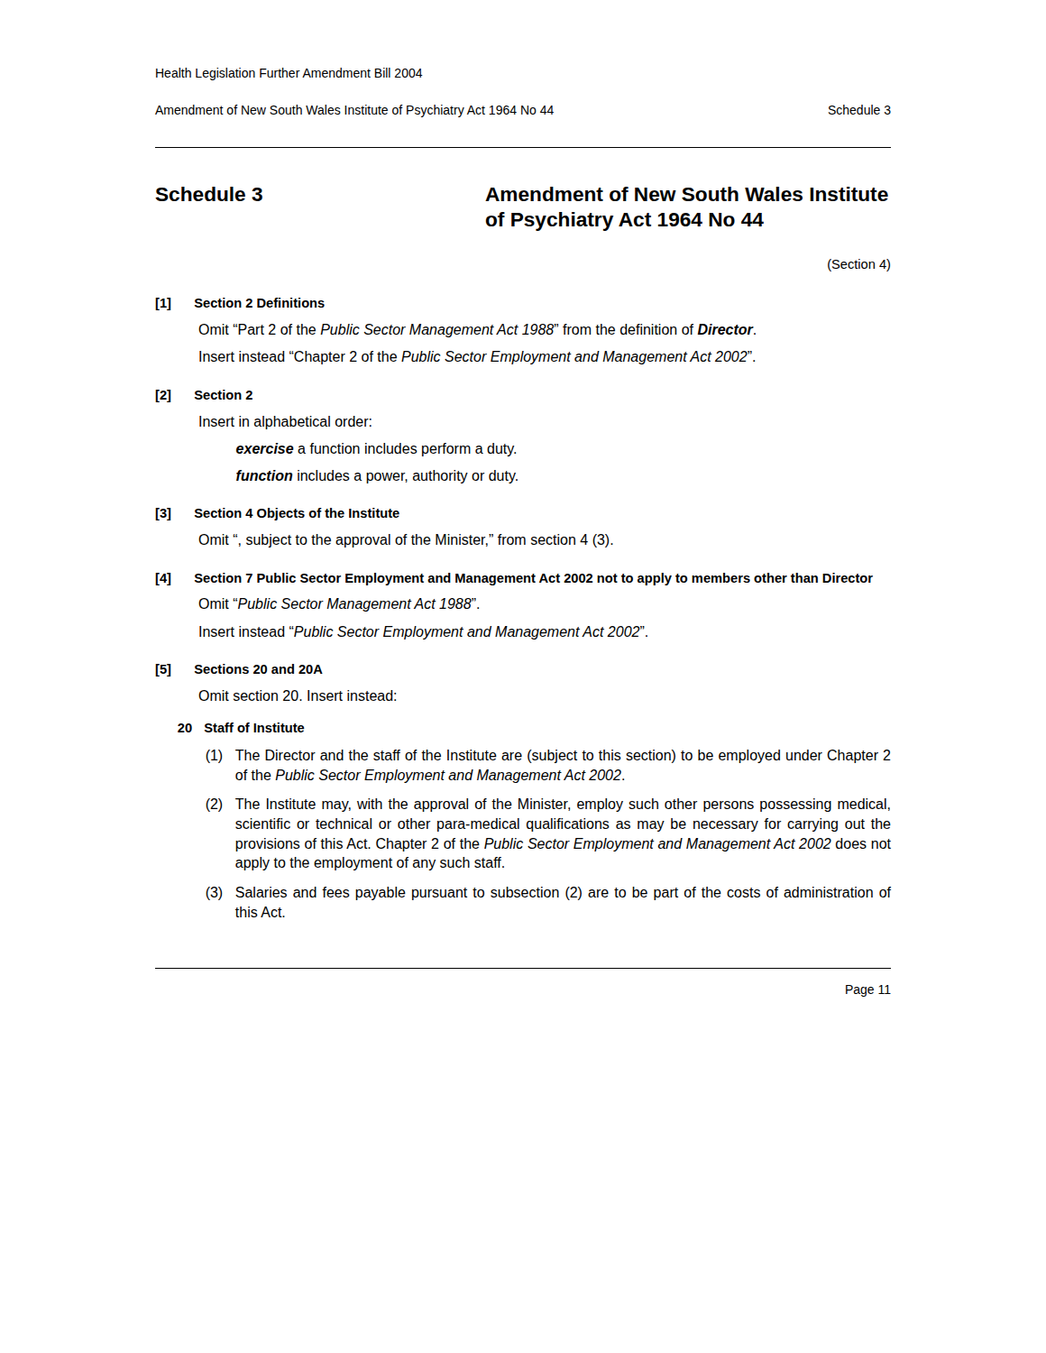Health Legislation Further Amendment Bill 2004
Amendment of New South Wales Institute of Psychiatry Act 1964 No 44 Schedule 3
Schedule 3 Amendment of New South Wales Institute of Psychiatry Act 1964 No 44
(Section 4)
[1] Section 2 Definitions
Omit “Part 2 of the Public Sector Management Act 1988” from the definition of Director.
Insert instead “Chapter 2 of the Public Sector Employment and Management Act 2002”.
[2] Section 2
Insert in alphabetical order:
exercise a function includes perform a duty.
function includes a power, authority or duty.
[3] Section 4 Objects of the Institute
Omit “, subject to the approval of the Minister,” from section 4 (3).
[4] Section 7 Public Sector Employment and Management Act 2002 not to apply to members other than Director
Omit “Public Sector Management Act 1988”.
Insert instead “Public Sector Employment and Management Act 2002”.
[5] Sections 20 and 20A
Omit section 20. Insert instead:
20 Staff of Institute
(1) The Director and the staff of the Institute are (subject to this section) to be employed under Chapter 2 of the Public Sector Employment and Management Act 2002.
(2) The Institute may, with the approval of the Minister, employ such other persons possessing medical, scientific or technical or other para-medical qualifications as may be necessary for carrying out the provisions of this Act. Chapter 2 of the Public Sector Employment and Management Act 2002 does not apply to the employment of any such staff.
(3) Salaries and fees payable pursuant to subsection (2) are to be part of the costs of administration of this Act.
Page 11